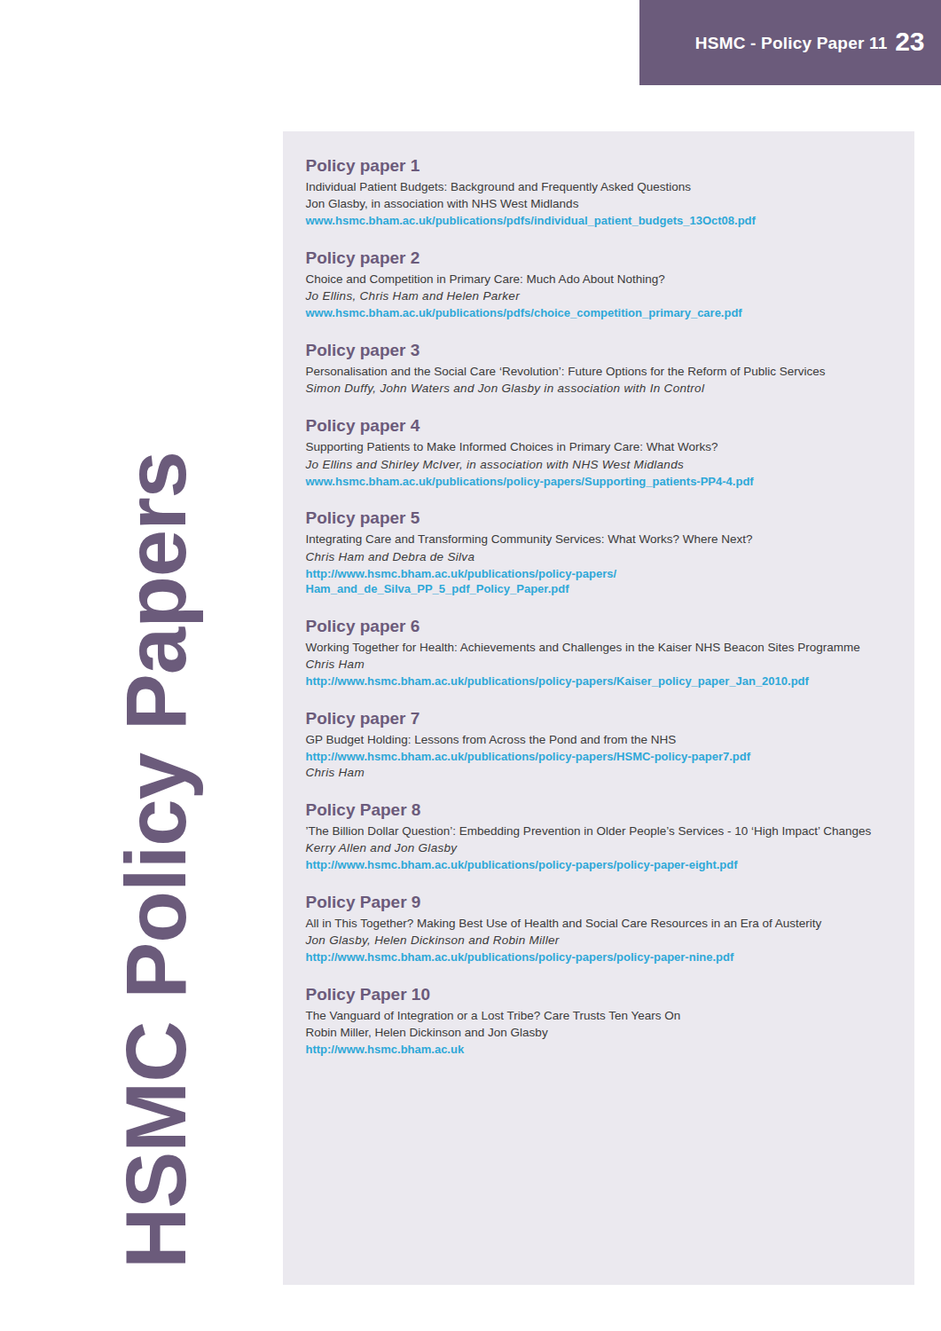HSMC - Policy Paper 11
23
HSMC Policy Papers
Policy paper 1
Individual Patient Budgets: Background and Frequently Asked Questions
Jon Glasby, in association with NHS West Midlands
www.hsmc.bham.ac.uk/publications/pdfs/individual_patient_budgets_13Oct08.pdf
Policy paper 2
Choice and Competition in Primary Care: Much Ado About Nothing?
Jo Ellins, Chris Ham and Helen Parker
www.hsmc.bham.ac.uk/publications/pdfs/choice_competition_primary_care.pdf
Policy paper 3
Personalisation and the Social Care ‘Revolution’: Future Options for the Reform of Public Services
Simon Duffy, John Waters and Jon Glasby in association with In Control
Policy paper 4
Supporting Patients to Make Informed Choices in Primary Care: What Works?
Jo Ellins and Shirley McIver, in association with NHS West Midlands
www.hsmc.bham.ac.uk/publications/policy-papers/Supporting_patients-PP4-4.pdf
Policy paper 5
Integrating Care and Transforming Community Services: What Works? Where Next?
Chris Ham and Debra de Silva
http://www.hsmc.bham.ac.uk/publications/policy-papers/
Ham_and_de_Silva_PP_5_pdf_Policy_Paper.pdf
Policy paper 6
Working Together for Health: Achievements and Challenges in the Kaiser NHS Beacon Sites Programme
Chris Ham
http://www.hsmc.bham.ac.uk/publications/policy-papers/Kaiser_policy_paper_Jan_2010.pdf
Policy paper 7
GP Budget Holding: Lessons from Across the Pond and from the NHS
http://www.hsmc.bham.ac.uk/publications/policy-papers/HSMC-policy-paper7.pdf
Chris Ham
Policy Paper 8
’The Billion Dollar Question’: Embedding Prevention in Older People’s Services - 10 ‘High Impact’ Changes
Kerry Allen and Jon Glasby
http://www.hsmc.bham.ac.uk/publications/policy-papers/policy-paper-eight.pdf
Policy Paper 9
All in This Together? Making Best Use of Health and Social Care Resources in an Era of Austerity
Jon Glasby, Helen Dickinson and Robin Miller
http://www.hsmc.bham.ac.uk/publications/policy-papers/policy-paper-nine.pdf
Policy Paper 10
The Vanguard of Integration or a Lost Tribe? Care Trusts Ten Years On
Robin Miller, Helen Dickinson and Jon Glasby
http://www.hsmc.bham.ac.uk